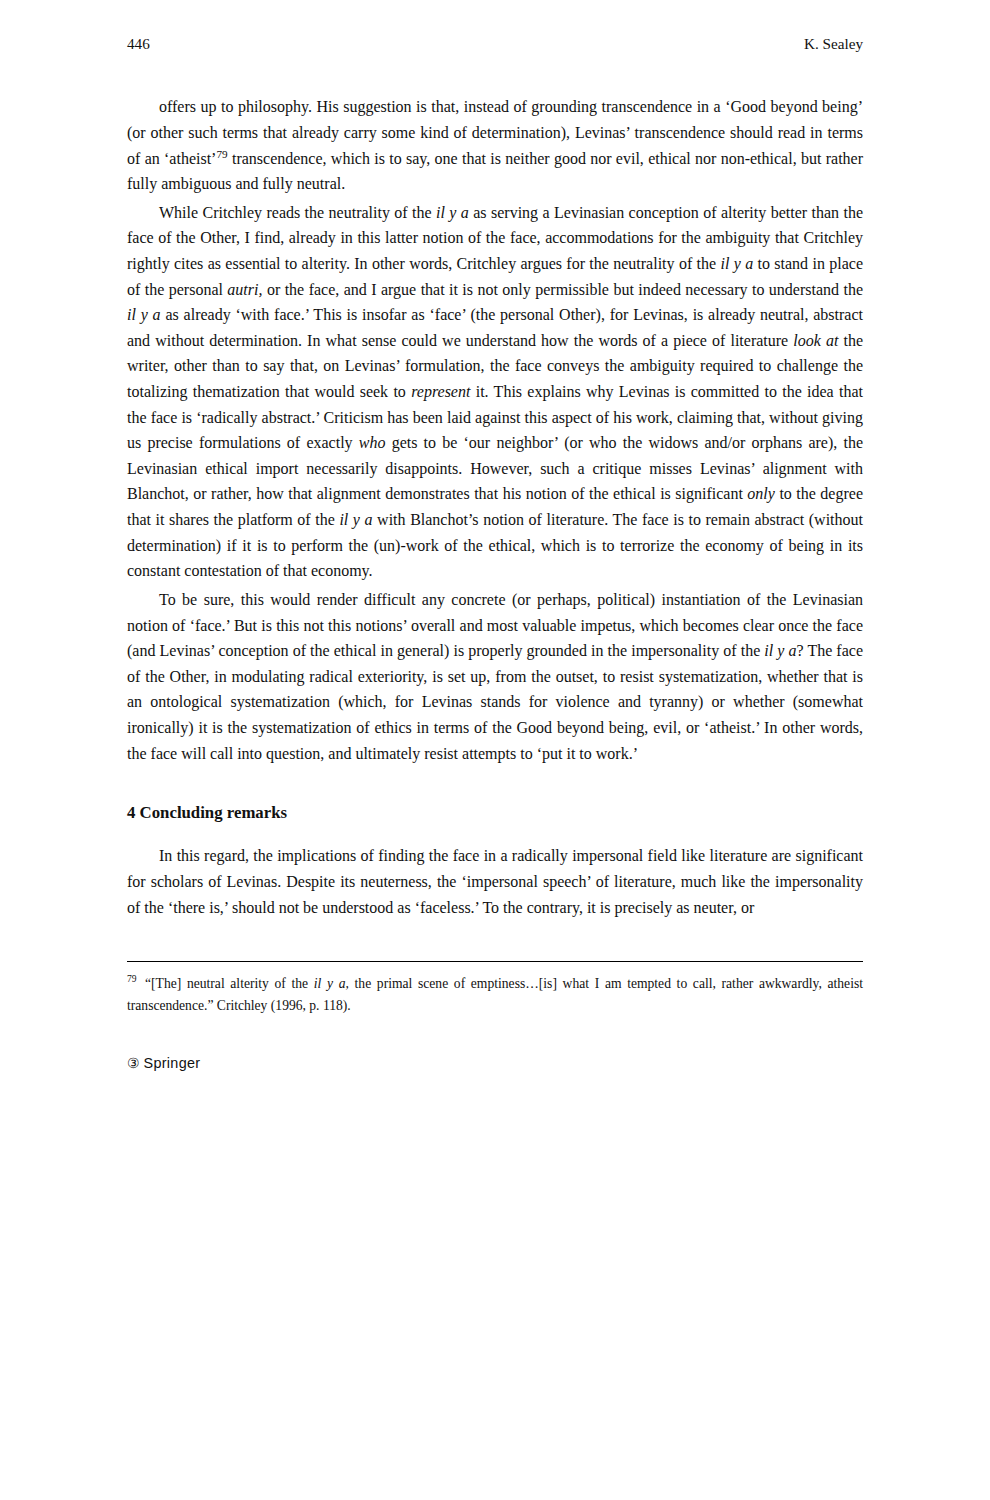446 K. Sealey
offers up to philosophy. His suggestion is that, instead of grounding transcendence in a ‘Good beyond being’ (or other such terms that already carry some kind of determination), Levinas’ transcendence should read in terms of an ‘atheist’79 transcendence, which is to say, one that is neither good nor evil, ethical nor non-ethical, but rather fully ambiguous and fully neutral.
While Critchley reads the neutrality of the il y a as serving a Levinasian conception of alterity better than the face of the Other, I find, already in this latter notion of the face, accommodations for the ambiguity that Critchley rightly cites as essential to alterity. In other words, Critchley argues for the neutrality of the il y a to stand in place of the personal autri, or the face, and I argue that it is not only permissible but indeed necessary to understand the il y a as already ‘with face.’ This is insofar as ‘face’ (the personal Other), for Levinas, is already neutral, abstract and without determination. In what sense could we understand how the words of a piece of literature look at the writer, other than to say that, on Levinas’ formulation, the face conveys the ambiguity required to challenge the totalizing thematization that would seek to represent it. This explains why Levinas is committed to the idea that the face is ‘radically abstract.’ Criticism has been laid against this aspect of his work, claiming that, without giving us precise formulations of exactly who gets to be ‘our neighbor’ (or who the widows and/or orphans are), the Levinasian ethical import necessarily disappoints. However, such a critique misses Levinas’ alignment with Blanchot, or rather, how that alignment demonstrates that his notion of the ethical is significant only to the degree that it shares the platform of the il y a with Blanchot’s notion of literature. The face is to remain abstract (without determination) if it is to perform the (un)-work of the ethical, which is to terrorize the economy of being in its constant contestation of that economy.
To be sure, this would render difficult any concrete (or perhaps, political) instantiation of the Levinasian notion of ‘face.’ But is this not this notions’ overall and most valuable impetus, which becomes clear once the face (and Levinas’ conception of the ethical in general) is properly grounded in the impersonality of the il y a? The face of the Other, in modulating radical exteriority, is set up, from the outset, to resist systematization, whether that is an ontological systematization (which, for Levinas stands for violence and tyranny) or whether (somewhat ironically) it is the systematization of ethics in terms of the Good beyond being, evil, or ‘atheist.’ In other words, the face will call into question, and ultimately resist attempts to ‘put it to work.’
4 Concluding remarks
In this regard, the implications of finding the face in a radically impersonal field like literature are significant for scholars of Levinas. Despite its neuterness, the ‘impersonal speech’ of literature, much like the impersonality of the ‘there is,’ should not be understood as ‘faceless.’ To the contrary, it is precisely as neuter, or
79 “[The] neutral alterity of the il y a, the primal scene of emptiness…[is] what I am tempted to call, rather awkwardly, atheist transcendence.” Critchley (1996, p. 118).
③ Springer